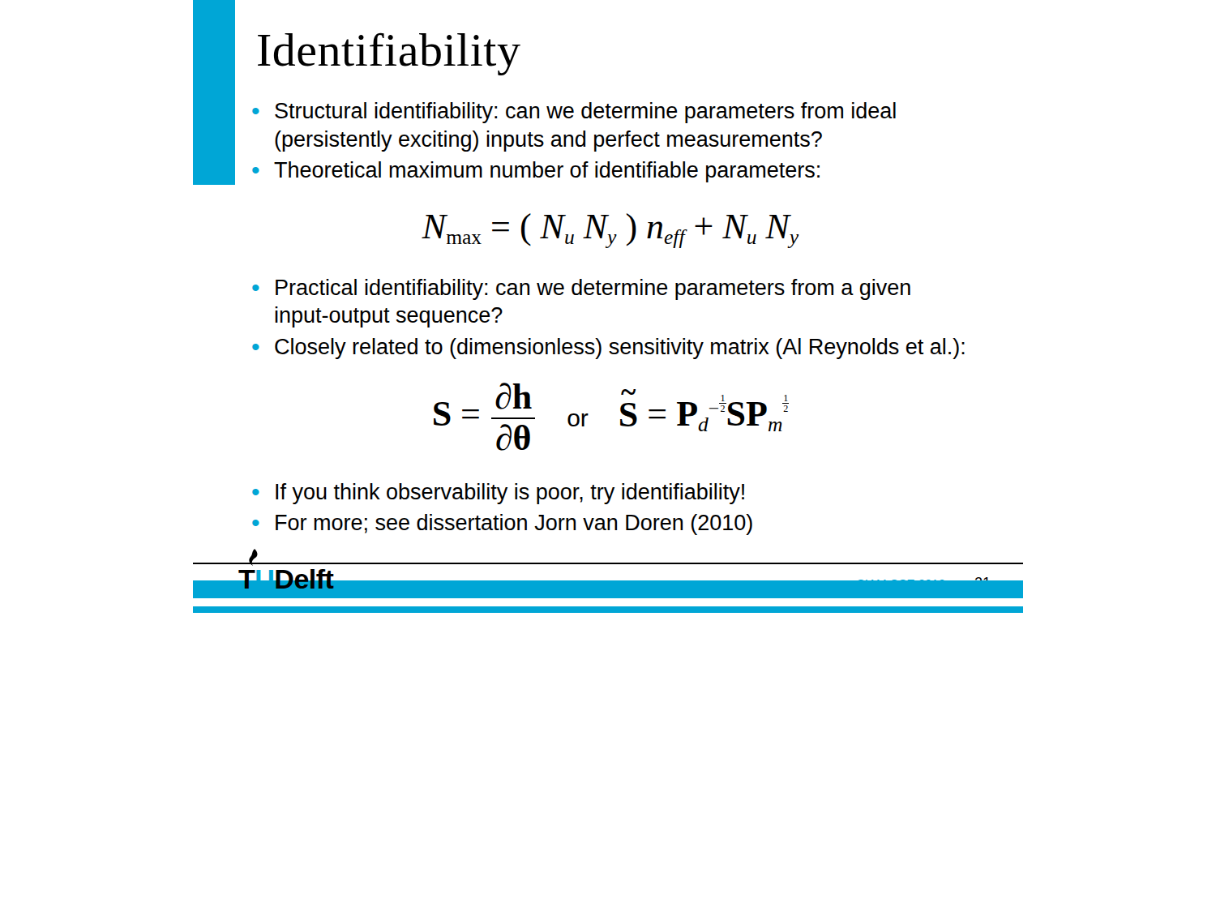Identifiability
Structural identifiability: can we determine parameters from ideal (persistently exciting) inputs and perfect measurements?
Theoretical maximum number of identifiable parameters:
Nmax = ( Nu Ny ) neff + Nu Ny
Practical identifiability: can we determine parameters from a given input-output sequence?
Closely related to (dimensionless) sensitivity matrix (Al Reynolds et al.):
S = ∂h ∂θ or ~S = Pd−12SPm12
If you think observability is poor, try identifiability!
For more; see dissertation Jorn van Doren (2010)
SIAM CSE 2013
21
TUDelft